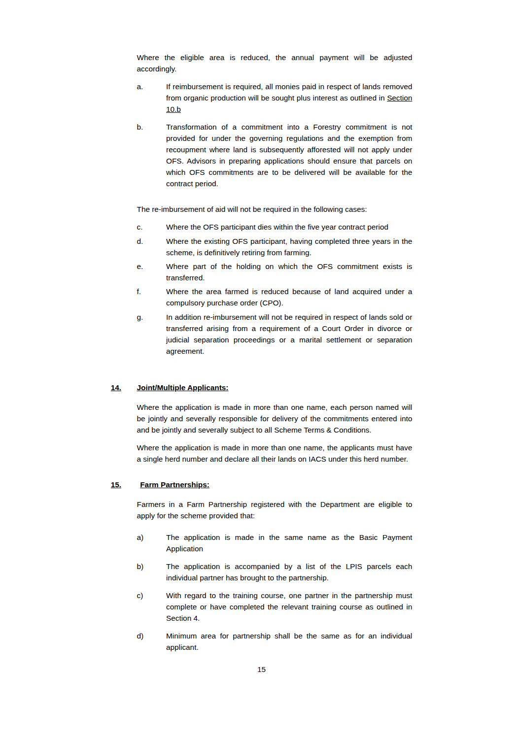Where the eligible area is reduced, the annual payment will be adjusted accordingly.
a.
If reimbursement is required, all monies paid in respect of lands removed from organic production will be sought plus interest as outlined in Section 10.b
b.
Transformation of a commitment into a Forestry commitment is not provided for under the governing regulations and the exemption from recoupment where land is subsequently afforested will not apply under OFS. Advisors in preparing applications should ensure that parcels on which OFS commitments are to be delivered will be available for the contract period.
The re-imbursement of aid will not be required in the following cases:
c.
Where the OFS participant dies within the five year contract period
d.
Where the existing OFS participant, having completed three years in the scheme, is definitively retiring from farming.
e.
Where part of the holding on which the OFS commitment exists is transferred.
f.
Where the area farmed is reduced because of land acquired under a compulsory purchase order (CPO).
g.
In addition re-imbursement will not be required in respect of lands sold or transferred arising from a requirement of a Court Order in divorce or judicial separation proceedings or a marital settlement or separation agreement.
14.
Joint/Multiple Applicants:
Where the application is made in more than one name, each person named will be jointly and severally responsible for delivery of the commitments entered into and be jointly and severally subject to all Scheme Terms & Conditions.
Where the application is made in more than one name, the applicants must have a single herd number and declare all their lands on IACS under this herd number.
15.
Farm Partnerships:
Farmers in a Farm Partnership registered with the Department are eligible to apply for the scheme provided that:
a)
The application is made in the same name as the Basic Payment Application
b)
The application is accompanied by a list of the LPIS parcels each individual partner has brought to the partnership.
c)
With regard to the training course, one partner in the partnership must complete or have completed the relevant training course as outlined in Section 4.
d)
Minimum area for partnership shall be the same as for an individual applicant.
15